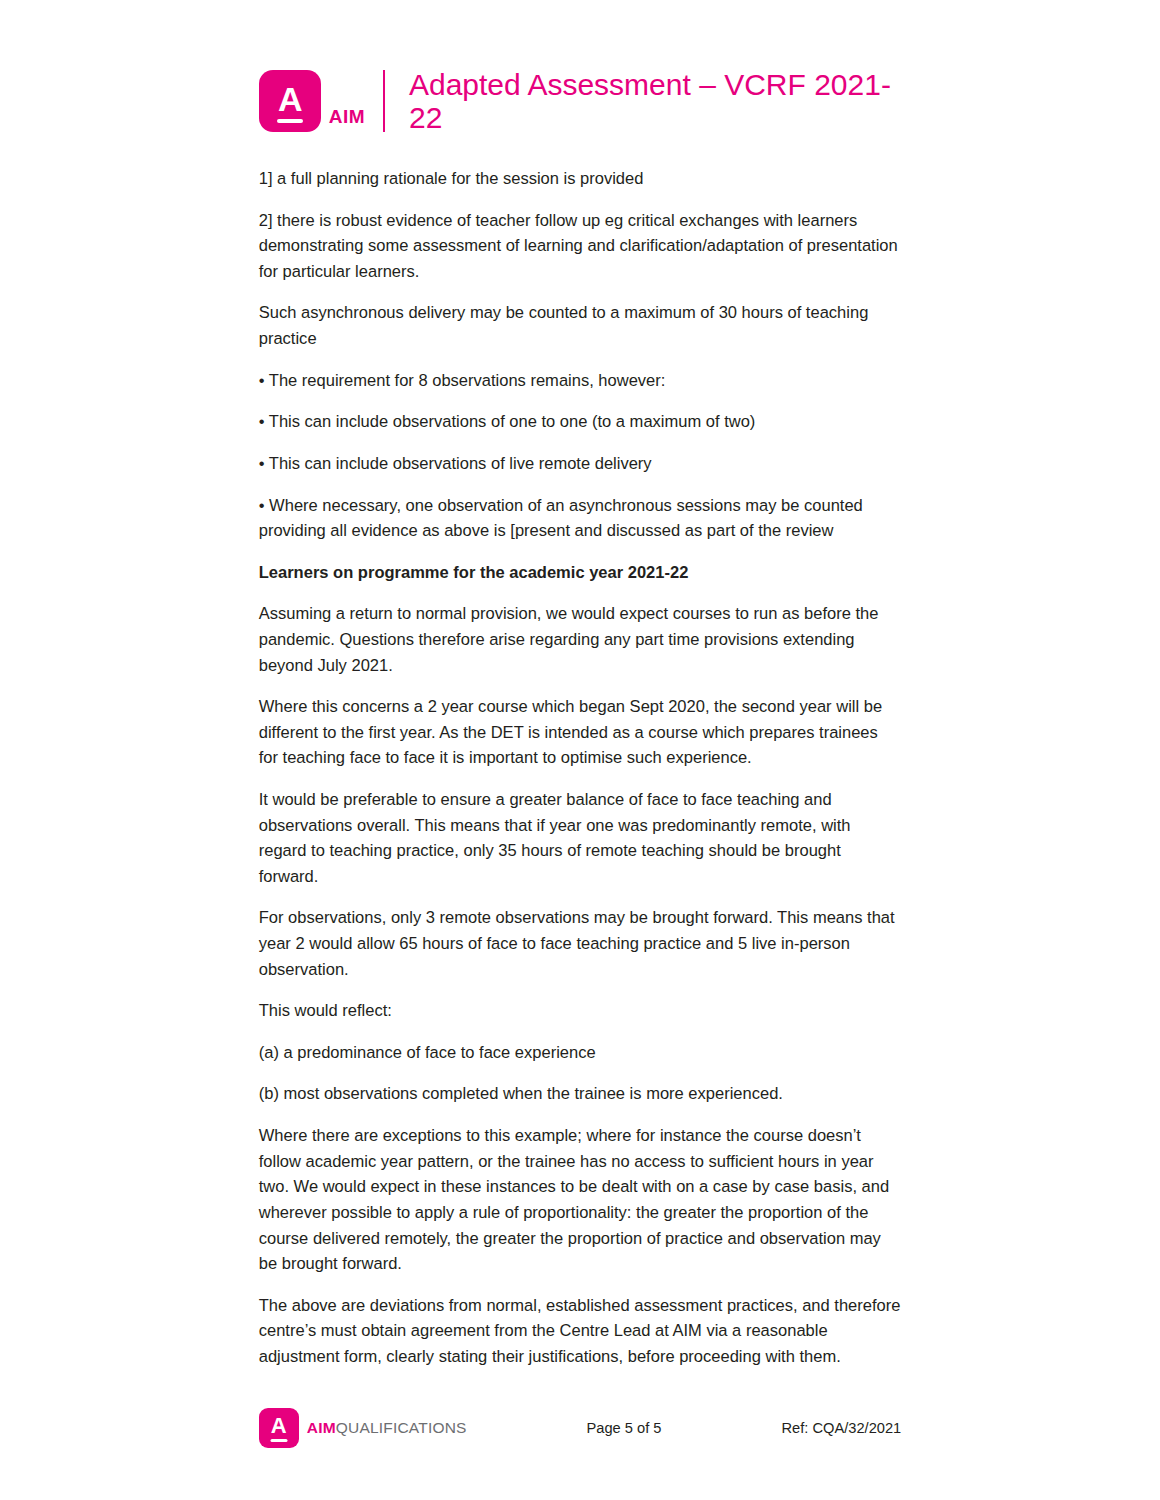AIM
Adapted Assessment – VCRF 2021-22
1] a full planning rationale for the session is provided
2] there is robust evidence of teacher follow up eg critical exchanges with learners demonstrating some assessment of learning and clarification/adaptation of presentation for particular learners.
Such asynchronous delivery may be counted to a maximum of 30 hours of teaching practice
• The requirement for 8 observations remains, however:
• This can include observations of one to one (to a maximum of two)
• This can include observations of live remote delivery
• Where necessary, one observation of an asynchronous sessions may be counted providing all evidence as above is [present and discussed as part of the review
Learners on programme for the academic year 2021-22
Assuming a return to normal provision, we would expect courses to run as before the pandemic. Questions therefore arise regarding any part time provisions extending beyond July 2021.
Where this concerns a 2 year course which began Sept 2020, the second year will be different to the first year. As the DET is intended as a course which prepares trainees for teaching face to face it is important to optimise such experience.
It would be preferable to ensure a greater balance of face to face teaching and observations overall. This means that if year one was predominantly remote, with regard to teaching practice, only 35 hours of remote teaching should be brought forward.
For observations, only 3 remote observations may be brought forward. This means that year 2 would allow 65 hours of face to face teaching practice and 5 live in-person observation.
This would reflect:
(a) a predominance of face to face experience
(b) most observations completed when the trainee is more experienced.
Where there are exceptions to this example; where for instance the course doesn’t follow academic year pattern, or the trainee has no access to sufficient hours in year two. We would expect in these instances to be dealt with on a case by case basis, and wherever possible to apply a rule of proportionality: the greater the proportion of the course delivered remotely, the greater the proportion of practice and observation may be brought forward.
The above are deviations from normal, established assessment practices, and therefore centre’s must obtain agreement from the Centre Lead at AIM via a reasonable adjustment form, clearly stating their justifications, before proceeding with them.
AIM QUALIFICATIONS
Page 5 of 5
Ref: CQA/32/2021